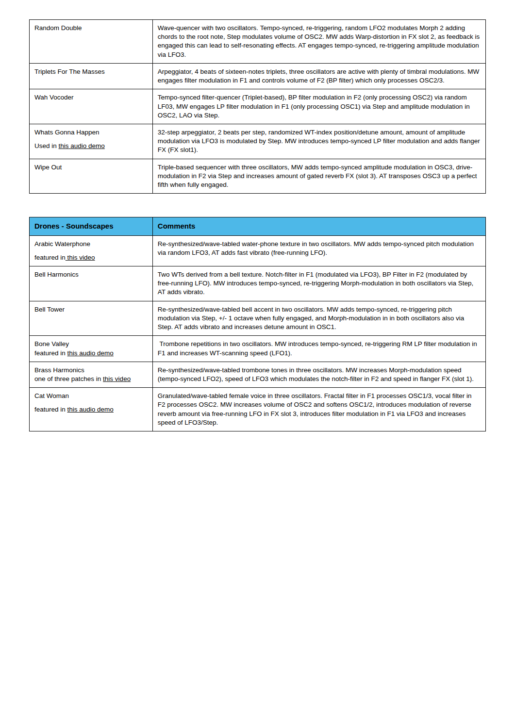| Random Double | Wave-quencer with two oscillators. Tempo-synced, re-triggering, random LFO2 modulates Morph 2 adding chords to the root note, Step modulates volume of OSC2. MW adds Warp-distortion in FX slot 2, as feedback is engaged this can lead to self-resonating effects. AT engages tempo-synced, re-triggering amplitude modulation via LFO3. |
| Triplets For The Masses | Arpeggiator, 4 beats of sixteen-notes triplets, three oscillators are active with plenty of timbral modulations. MW engages filter modulation in F1 and controls volume of F2 (BP filter) which only processes OSC2/3. |
| Wah Vocoder | Tempo-synced filter-quencer (Triplet-based), BP filter modulation in F2 (only processing OSC2) via random LF03, MW engages LP filter modulation in F1 (only processing OSC1) via Step and amplitude modulation in OSC2, LAO via Step. |
| Whats Gonna Happen Used in this audio demo | 32-step arpeggiator, 2 beats per step, randomized WT-index position/detune amount, amount of amplitude modulation via LFO3 is modulated by Step. MW introduces tempo-synced LP filter modulation and adds flanger FX (FX slot1). |
| Wipe Out | Triple-based sequencer with three oscillators, MW adds tempo-synced amplitude modulation in OSC3, drive-modulation in F2 via Step and increases amount of gated reverb FX (slot 3). AT transposes OSC3 up a perfect fifth when fully engaged. |
| Drones - Soundscapes | Comments |
| --- | --- |
| Arabic Waterphone featured in this video | Re-synthesized/wave-tabled water-phone texture in two oscillators. MW adds tempo-synced pitch modulation via random LFO3, AT adds fast vibrato (free-running LFO). |
| Bell Harmonics | Two WTs derived from a bell texture. Notch-filter in F1 (modulated via LFO3), BP Filter in F2 (modulated by free-running LFO). MW introduces tempo-synced, re-triggering Morph-modulation in both oscillators via Step, AT adds vibrato. |
| Bell Tower | Re-synthesized/wave-tabled bell accent in two oscillators. MW adds tempo-synced, re-triggering pitch modulation via Step, +/- 1 octave when fully engaged, and Morph-modulation in in both oscillators also via Step. AT adds vibrato and increases detune amount in OSC1. |
| Bone Valley featured in this audio demo | Trombone repetitions in two oscillators. MW introduces tempo-synced, re-triggering RM LP filter modulation in F1 and increases WT-scanning speed (LFO1). |
| Brass Harmonics one of three patches in this video | Re-synthesized/wave-tabled trombone tones in three oscillators. MW increases Morph-modulation speed (tempo-synced LFO2), speed of LFO3 which modulates the notch-filter in F2 and speed in flanger FX (slot 1). |
| Cat Woman featured in this audio demo | Granulated/wave-tabled female voice in three oscillators. Fractal filter in F1 processes OSC1/3, vocal filter in F2 processes OSC2. MW increases volume of OSC2 and softens OSC1/2, introduces modulation of reverse reverb amount via free-running LFO in FX slot 3, introduces filter modulation in F1 via LFO3 and increases speed of LFO3/Step. |